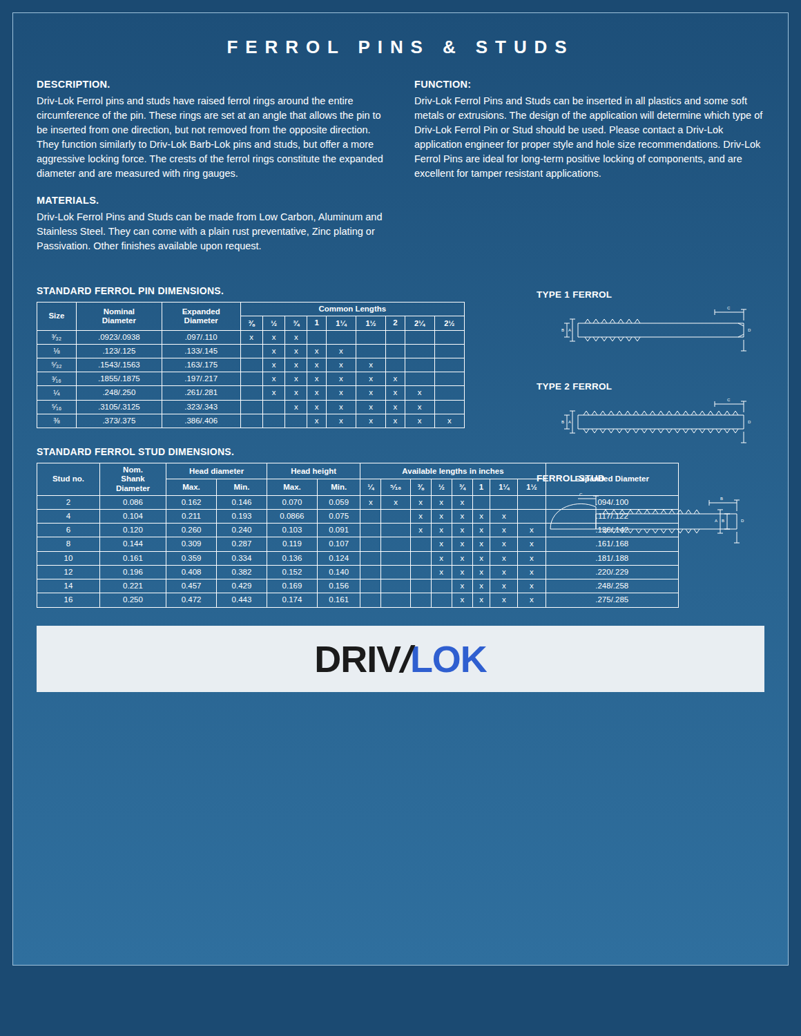Ferrol Pins & Studs
DESCRIPTION.
Driv-Lok Ferrol pins and studs have raised ferrol rings around the entire circumference of the pin. These rings are set at an angle that allows the pin to be inserted from one direction, but not removed from the opposite direction. They function similarly to Driv-Lok Barb-Lok pins and studs, but offer a more aggressive locking force. The crests of the ferrol rings constitute the expanded diameter and are measured with ring gauges.
MATERIALS.
Driv-Lok Ferrol Pins and Studs can be made from Low Carbon, Aluminum and Stainless Steel. They can come with a plain rust preventative, Zinc plating or Passivation. Other finishes available upon request.
FUNCTION:
Driv-Lok Ferrol Pins and Studs can be inserted in all plastics and some soft metals or extrusions. The design of the application will determine which type of Driv-Lok Ferrol Pin or Stud should be used. Please contact a Driv-Lok application engineer for proper style and hole size recommendations. Driv-Lok Ferrol Pins are ideal for long-term positive locking of components, and are excellent for tamper resistant applications.
TYPE 1 FERROL
B A C D
TYPE 2 FERROL
B A C D
FERROL STUD
C A B D B
STANDARD FERROL PIN DIMENSIONS.
| Size | Nominal Diameter | Expanded Diameter | Common Lengths |
| --- | --- | --- | --- |
| ⅜ | ½ | ¾ | 1 | 1¼ | 1½ | 2 | 2¼ | 2½ |
| ³⁄₃₂ | .0923/.0938 | .097/.110 | x | x | x | | | | | | |
| ⅛ | .123/.125 | .133/.145 | | x | x | x | x | | | | |
| ⁵⁄₃₂ | .1543/.1563 | .163/.175 | | x | x | x | x | x | | | |
| ³⁄₁₆ | .1855/.1875 | .197/.217 | | x | x | x | x | x | x | | |
| ¼ | .248/.250 | .261/.281 | | x | x | x | x | x | x | x | |
| ⁵⁄₁₆ | .3105/.3125 | .323/.343 | | | x | x | x | x | x | x | |
| ⅜ | .373/.375 | .386/.406 | | | | x | x | x | x | x | x |
STANDARD FERROL STUD DIMENSIONS.
| Stud no. | Nom. Shank Diameter | Head diameter | Head height | Available lengths in inches | Expanded Diameter |
| --- | --- | --- | --- | --- | --- |
| Max. | Min. | Max. | Min. | ¼ | ⁵⁄₁₆ | ⅜ | ½ | ¾ | 1 | 1¼ | 1½ |
| 2 | 0.086 | 0.162 | 0.146 | 0.070 | 0.059 | x | x | x | x | x | | | | .094/.100 |
| 4 | 0.104 | 0.211 | 0.193 | 0.0866 | 0.075 | | | x | x | x | x | x | | .117/.122 |
| 6 | 0.120 | 0.260 | 0.240 | 0.103 | 0.091 | | | x | x | x | x | x | x | .136/.142 |
| 8 | 0.144 | 0.309 | 0.287 | 0.119 | 0.107 | | | | x | x | x | x | x | .161/.168 |
| 10 | 0.161 | 0.359 | 0.334 | 0.136 | 0.124 | | | | x | x | x | x | x | .181/.188 |
| 12 | 0.196 | 0.408 | 0.382 | 0.152 | 0.140 | | | | x | x | x | x | x | .220/.229 |
| 14 | 0.221 | 0.457 | 0.429 | 0.169 | 0.156 | | | | | x | x | x | x | .248/.258 |
| 16 | 0.250 | 0.472 | 0.443 | 0.174 | 0.161 | | | | | x | x | x | x | .275/.285 |
DRIV/LOK